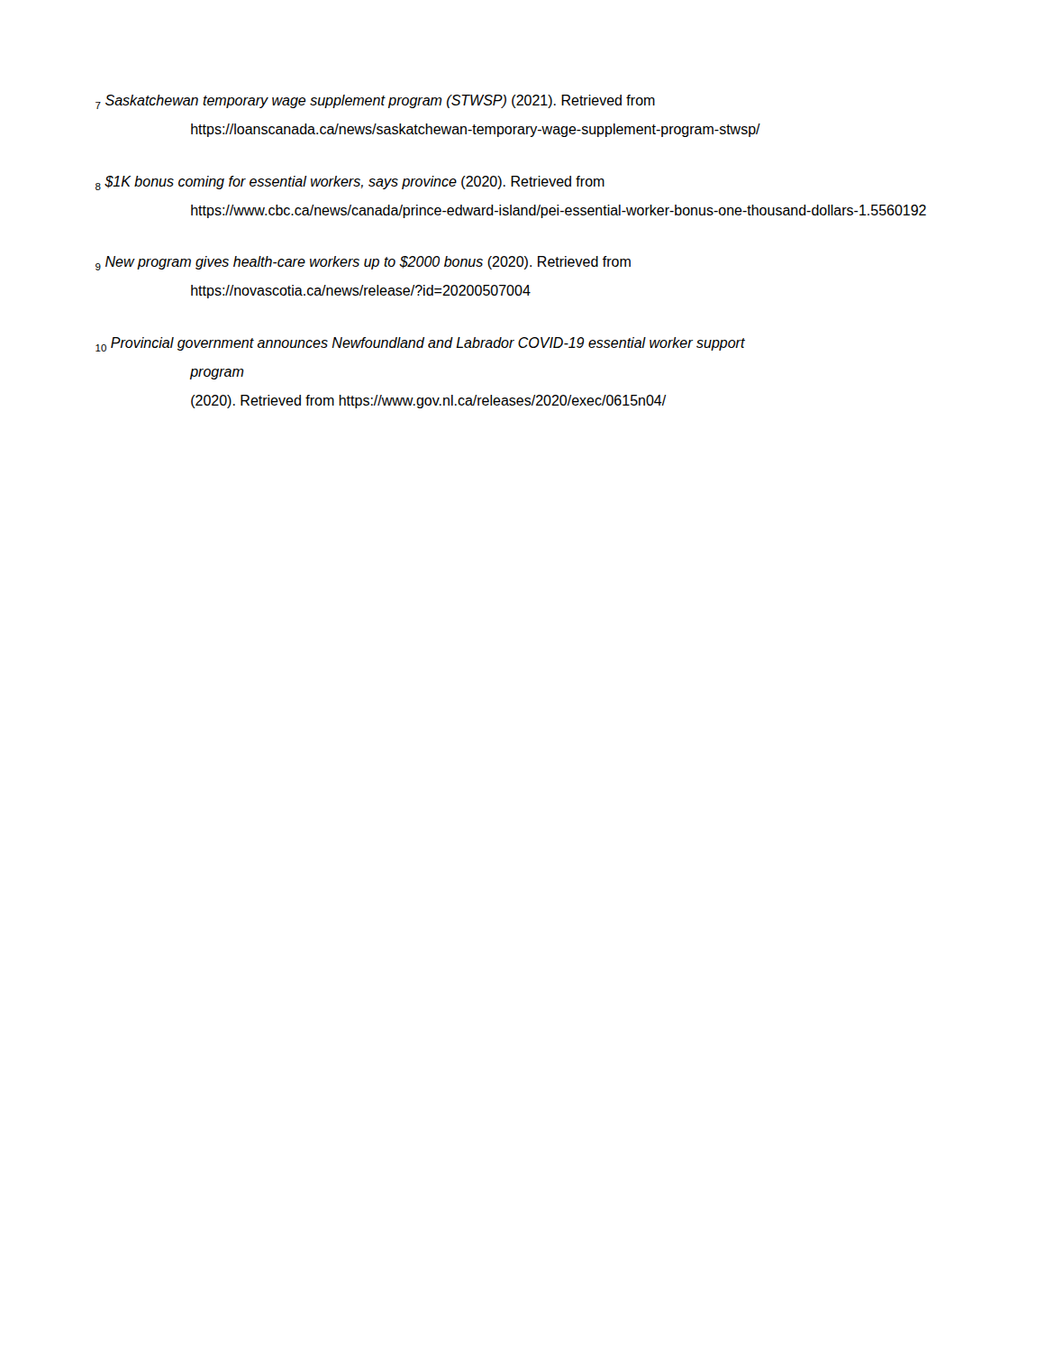7 Saskatchewan temporary wage supplement program (STWSP) (2021). Retrieved from https://loanscanada.ca/news/saskatchewan-temporary-wage-supplement-program-stwsp/
8 $1K bonus coming for essential workers, says province (2020). Retrieved from https://www.cbc.ca/news/canada/prince-edward-island/pei-essential-worker-bonus-one-thousand-dollars-1.5560192
9 New program gives health-care workers up to $2000 bonus (2020). Retrieved from https://novascotia.ca/news/release/?id=20200507004
10 Provincial government announces Newfoundland and Labrador COVID-19 essential worker support program (2020). Retrieved from https://www.gov.nl.ca/releases/2020/exec/0615n04/